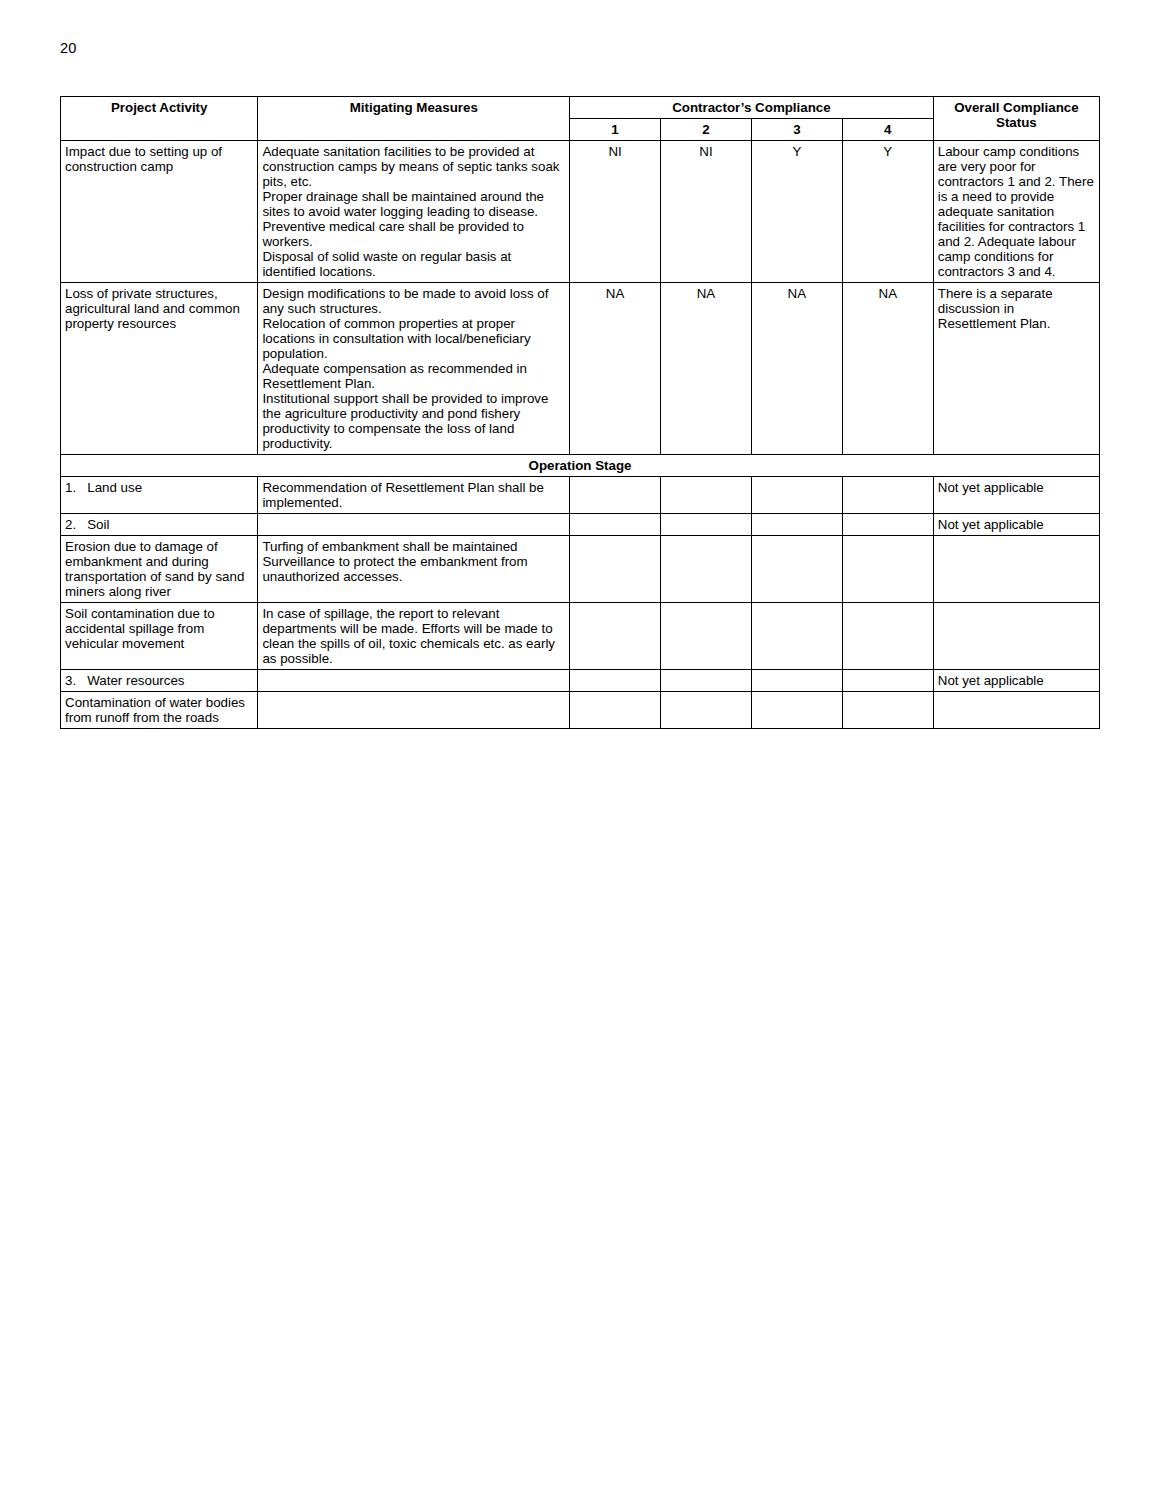20
| Project Activity | Mitigating Measures | Contractor’s Compliance | Overall Compliance Status |
| --- | --- | --- | --- |
| 1 | 2 | 3 | 4 |
| Impact due to setting up of construction camp | Adequate sanitation facilities to be provided at construction camps by means of septic tanks soak pits, etc. Proper drainage shall be maintained around the sites to avoid water logging leading to disease. Preventive medical care shall be provided to workers. Disposal of solid waste on regular basis at identified locations. | NI | NI | Y | Y | Labour camp conditions are very poor for contractors 1 and 2. There is a need to provide adequate sanitation facilities for contractors 1 and 2. Adequate labour camp conditions for contractors 3 and 4. |
| Loss of private structures, agricultural land and common property resources | Design modifications to be made to avoid loss of any such structures. Relocation of common properties at proper locations in consultation with local/beneficiary population. Adequate compensation as recommended in Resettlement Plan. Institutional support shall be provided to improve the agriculture productivity and pond fishery productivity to compensate the loss of land productivity. | NA | NA | NA | NA | There is a separate discussion in Resettlement Plan. |
| Operation Stage |
| 1. Land use | Recommendation of Resettlement Plan shall be implemented. | | | | | Not yet applicable |
| 2. Soil | | | | | | Not yet applicable |
| Erosion due to damage of embankment and during transportation of sand by sand miners along river | Turfing of embankment shall be maintained Surveillance to protect the embankment from unauthorized accesses. | | | | | |
| Soil contamination due to accidental spillage from vehicular movement | In case of spillage, the report to relevant departments will be made. Efforts will be made to clean the spills of oil, toxic chemicals etc. as early as possible. | | | | | |
| 3. Water resources | | | | | | Not yet applicable |
| Contamination of water bodies from runoff from the roads | | | | | | |